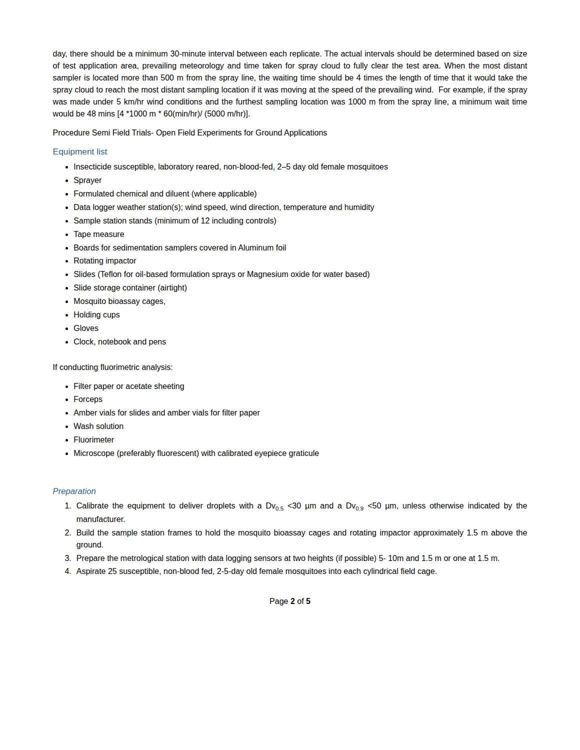day, there should be a minimum 30-minute interval between each replicate. The actual intervals should be determined based on size of test application area, prevailing meteorology and time taken for spray cloud to fully clear the test area. When the most distant sampler is located more than 500 m from the spray line, the waiting time should be 4 times the length of time that it would take the spray cloud to reach the most distant sampling location if it was moving at the speed of the prevailing wind. For example, if the spray was made under 5 km/hr wind conditions and the furthest sampling location was 1000 m from the spray line, a minimum wait time would be 48 mins [4 *1000 m * 60(min/hr)/ (5000 m/hr)].
Procedure Semi Field Trials- Open Field Experiments for Ground Applications
Equipment list
Insecticide susceptible, laboratory reared, non-blood-fed, 2–5 day old female mosquitoes
Sprayer
Formulated chemical and diluent (where applicable)
Data logger weather station(s); wind speed, wind direction, temperature and humidity
Sample station stands (minimum of 12 including controls)
Tape measure
Boards for sedimentation samplers covered in Aluminum foil
Rotating impactor
Slides (Teflon for oil-based formulation sprays or Magnesium oxide for water based)
Slide storage container (airtight)
Mosquito bioassay cages,
Holding cups
Gloves
Clock, notebook and pens
If conducting fluorimetric analysis:
Filter paper or acetate sheeting
Forceps
Amber vials for slides and amber vials for filter paper
Wash solution
Fluorimeter
Microscope (preferably fluorescent) with calibrated eyepiece graticule
Preparation
Calibrate the equipment to deliver droplets with a Dv0.5 <30 µm and a Dv0.9 <50 µm, unless otherwise indicated by the manufacturer.
Build the sample station frames to hold the mosquito bioassay cages and rotating impactor approximately 1.5 m above the ground.
Prepare the metrological station with data logging sensors at two heights (if possible) 5- 10m and 1.5 m or one at 1.5 m.
Aspirate 25 susceptible, non-blood fed, 2-5-day old female mosquitoes into each cylindrical field cage.
Page 2 of 5